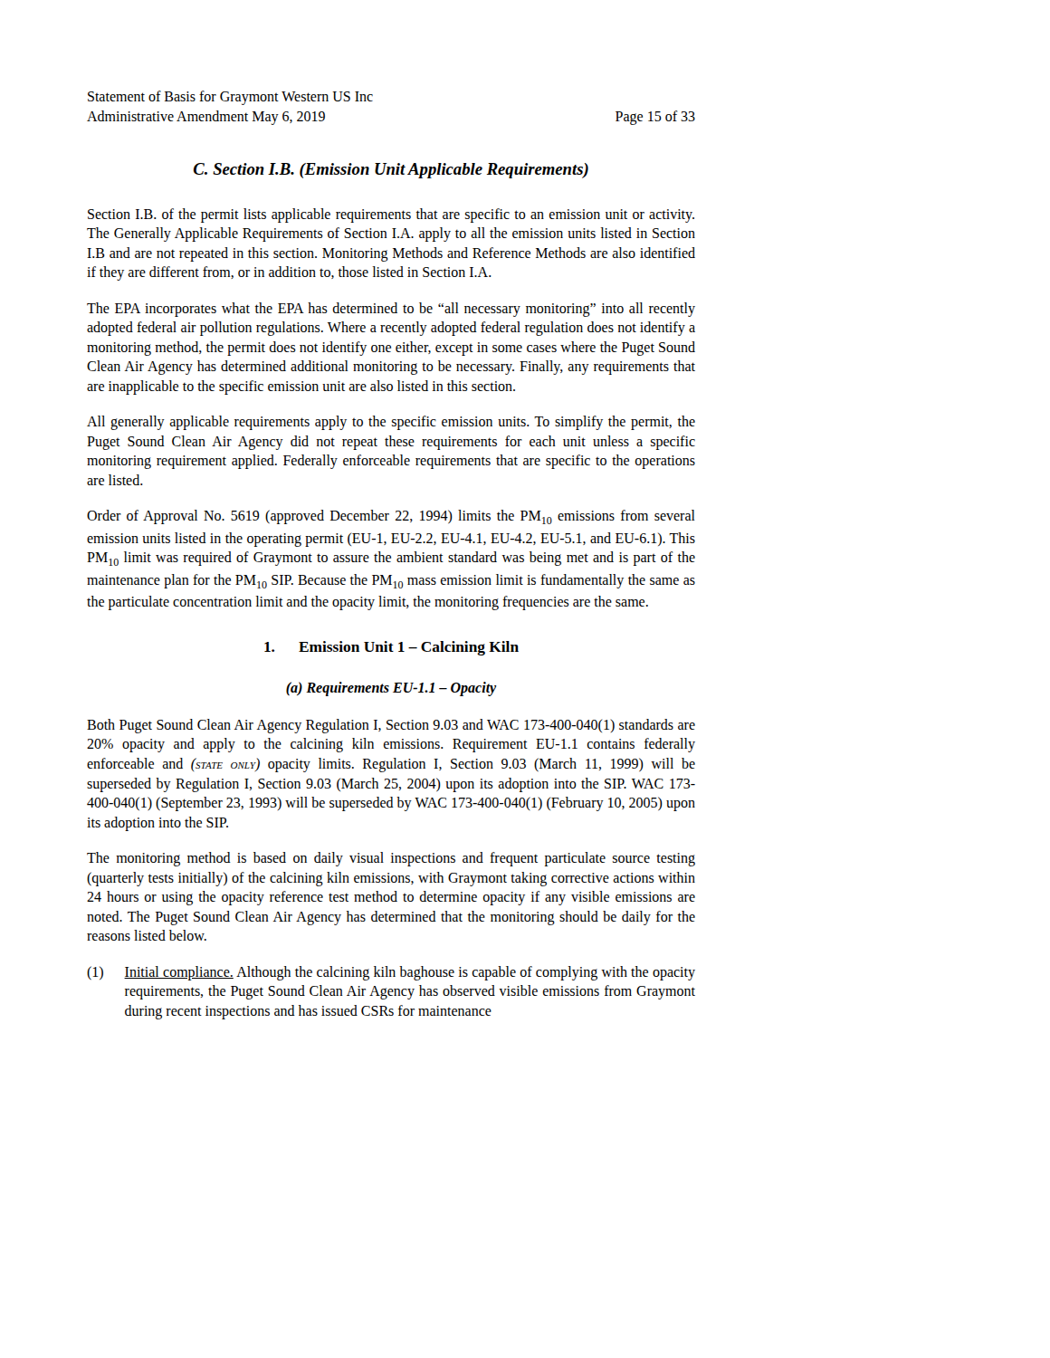Statement of Basis for Graymont Western US Inc
Administrative Amendment May 6, 2019
Page 15 of 33
C. Section I.B. (Emission Unit Applicable Requirements)
Section I.B. of the permit lists applicable requirements that are specific to an emission unit or activity. The Generally Applicable Requirements of Section I.A. apply to all the emission units listed in Section I.B and are not repeated in this section. Monitoring Methods and Reference Methods are also identified if they are different from, or in addition to, those listed in Section I.A.
The EPA incorporates what the EPA has determined to be “all necessary monitoring” into all recently adopted federal air pollution regulations. Where a recently adopted federal regulation does not identify a monitoring method, the permit does not identify one either, except in some cases where the Puget Sound Clean Air Agency has determined additional monitoring to be necessary. Finally, any requirements that are inapplicable to the specific emission unit are also listed in this section.
All generally applicable requirements apply to the specific emission units. To simplify the permit, the Puget Sound Clean Air Agency did not repeat these requirements for each unit unless a specific monitoring requirement applied. Federally enforceable requirements that are specific to the operations are listed.
Order of Approval No. 5619 (approved December 22, 1994) limits the PM10 emissions from several emission units listed in the operating permit (EU-1, EU-2.2, EU-4.1, EU-4.2, EU-5.1, and EU-6.1). This PM10 limit was required of Graymont to assure the ambient standard was being met and is part of the maintenance plan for the PM10 SIP. Because the PM10 mass emission limit is fundamentally the same as the particulate concentration limit and the opacity limit, the monitoring frequencies are the same.
1. Emission Unit 1 – Calcining Kiln
(a) Requirements EU-1.1 – Opacity
Both Puget Sound Clean Air Agency Regulation I, Section 9.03 and WAC 173-400-040(1) standards are 20% opacity and apply to the calcining kiln emissions. Requirement EU-1.1 contains federally enforceable and (state only) opacity limits. Regulation I, Section 9.03 (March 11, 1999) will be superseded by Regulation I, Section 9.03 (March 25, 2004) upon its adoption into the SIP. WAC 173-400-040(1) (September 23, 1993) will be superseded by WAC 173-400-040(1) (February 10, 2005) upon its adoption into the SIP.
The monitoring method is based on daily visual inspections and frequent particulate source testing (quarterly tests initially) of the calcining kiln emissions, with Graymont taking corrective actions within 24 hours or using the opacity reference test method to determine opacity if any visible emissions are noted. The Puget Sound Clean Air Agency has determined that the monitoring should be daily for the reasons listed below.
(1) Initial compliance. Although the calcining kiln baghouse is capable of complying with the opacity requirements, the Puget Sound Clean Air Agency has observed visible emissions from Graymont during recent inspections and has issued CSRs for maintenance